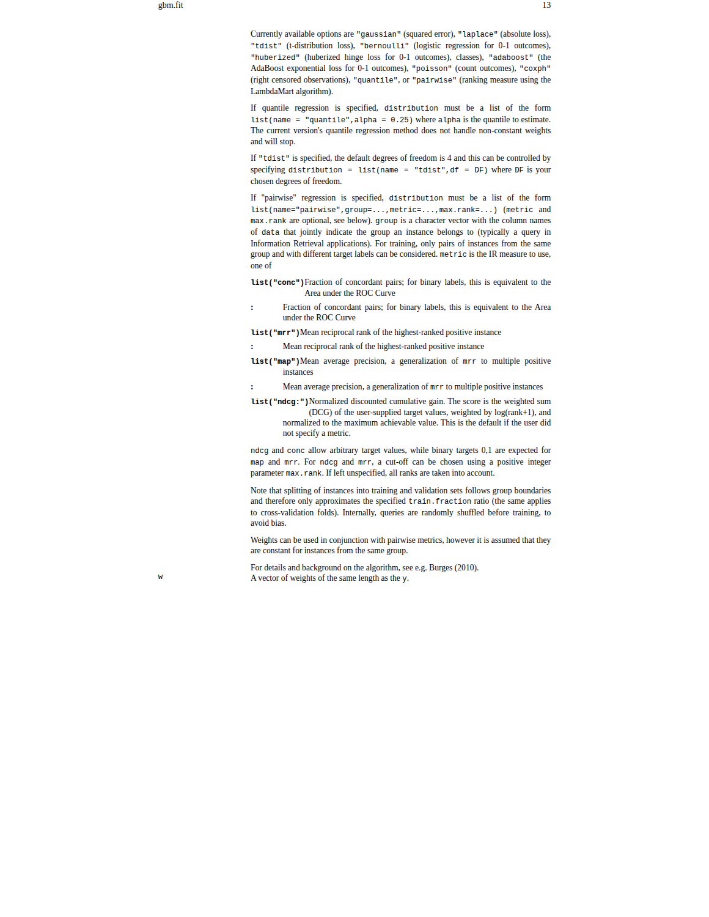gbm.fit 13
Currently available options are "gaussian" (squared error), "laplace" (absolute loss), "tdist" (t-distribution loss), "bernoulli" (logistic regression for 0-1 outcomes), "huberized" (huberized hinge loss for 0-1 outcomes), classes), "adaboost" (the AdaBoost exponential loss for 0-1 outcomes), "poisson" (count outcomes), "coxph" (right censored observations), "quantile", or "pairwise" (ranking measure using the LambdaMart algorithm).
If quantile regression is specified, distribution must be a list of the form list(name = "quantile",alpha = 0.25) where alpha is the quantile to estimate. The current version's quantile regression method does not handle non-constant weights and will stop.
If "tdist" is specified, the default degrees of freedom is 4 and this can be controlled by specifying distribution = list(name = "tdist",df = DF) where DF is your chosen degrees of freedom.
If "pairwise" regression is specified, distribution must be a list of the form list(name="pairwise",group=...,metric=...,max.rank=...) (metric and max.rank are optional, see below). group is a character vector with the column names of data that jointly indicate the group an instance belongs to (typically a query in Information Retrieval applications). For training, only pairs of instances from the same group and with different target labels can be considered. metric is the IR measure to use, one of
list("conc")
Fraction of concordant pairs; for binary labels, this is equivalent to the Area under the ROC Curve
:
Fraction of concordant pairs; for binary labels, this is equivalent to the Area under the ROC Curve
list("mrr")
Mean reciprocal rank of the highest-ranked positive instance
:
Mean reciprocal rank of the highest-ranked positive instance
list("map")
Mean average precision, a generalization of mrr to multiple positive instances
:
Mean average precision, a generalization of mrr to multiple positive instances
list("ndcg:")
Normalized discounted cumulative gain. The score is the weighted sum (DCG) of the user-supplied target values, weighted by log(rank+1), and normalized to the maximum achievable value. This is the default if the user did not specify a metric.
ndcg and conc allow arbitrary target values, while binary targets 0,1 are expected for map and mrr. For ndcg and mrr, a cut-off can be chosen using a positive integer parameter max.rank. If left unspecified, all ranks are taken into account.
Note that splitting of instances into training and validation sets follows group boundaries and therefore only approximates the specified train.fraction ratio (the same applies to cross-validation folds). Internally, queries are randomly shuffled before training, to avoid bias.
Weights can be used in conjunction with pairwise metrics, however it is assumed that they are constant for instances from the same group.
For details and background on the algorithm, see e.g. Burges (2010).
w
A vector of weights of the same length as the y.